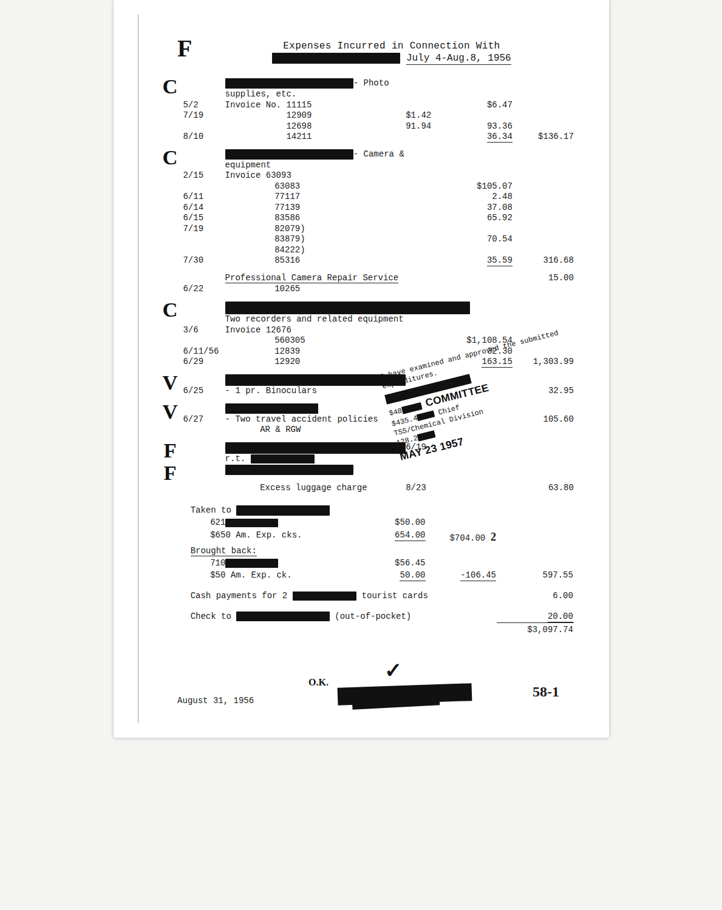F
Expenses Incurred in Connection With
July 4-Aug.8, 1956
| C | | - Photo supplies, etc. | | | |
| 5/2 | Invoice No. 11115 | | $6.47 | |
| 7/19 | 12909 | $1.42 | | |
| | 12698 | 91.94 | 93.36 | |
| | 8/10 | 14211 | | 36.34 | $136.17 |
| C | | - Camera & equipment | | | |
| 2/15 | Invoice 63093 | | | |
| | 63083 | | $105.07 | |
| 6/11 | 77117 | | 2.48 | |
| 6/14 | 77139 | | 37.08 | |
| 6/15 | 83586 | | 65.92 | |
| 7/19 | 82079) 83879) 84222) | | 70.54 | |
| 7/30 | 85316 | | 35.59 | 316.68 |
| | | Professional Camera Repair Service | | | 15.00 |
| | 6/22 | 10265 | | | |
| C | | |
| | Two recorders and related equipment | | | |
| 3/6 | Invoice 12676 | | | |
| | 560305 | | $1,108.54 | |
| 6/11/56 | 12839 | | 32.30 | |
| | 6/29 | 12920 | | 163.15 | 1,303.99 |
| V | | |
| 6/25 | - 1 pr. Binoculars | | | 32.95 |
| V | | |
| 6/27 | - Two travel accident policies | | | 105.60 |
| | AR & RGW | | | |
| F | | r.t. | 6/19 | | |
| F | | | | | |
| | | Excess luggage charge | 8/23 | | 63.80 |
I have examined and approved the submitted
expenditures.
$48 COMMITTEE
$435.4 Chief
TSS/Chemical Division
128.2
MAY 23 1957
| | Taken to | | | |
| | 621 | $50.00 | | |
| | $650 Am. Exp. cks. | 654.00 | $704.00 2 | |
| | Brought back: | | | |
| | 710 | $56.45 | | |
| | $50 Am. Exp. ck. | 50.00 | -106.45 | 597.55 |
| | Cash payments for 2 tourist cards | 6.00 |
| | Check to (out-of-pocket) | 20.00 |
| | $3,097.74 |
August 31, 1956
O.K.
✓
58-1